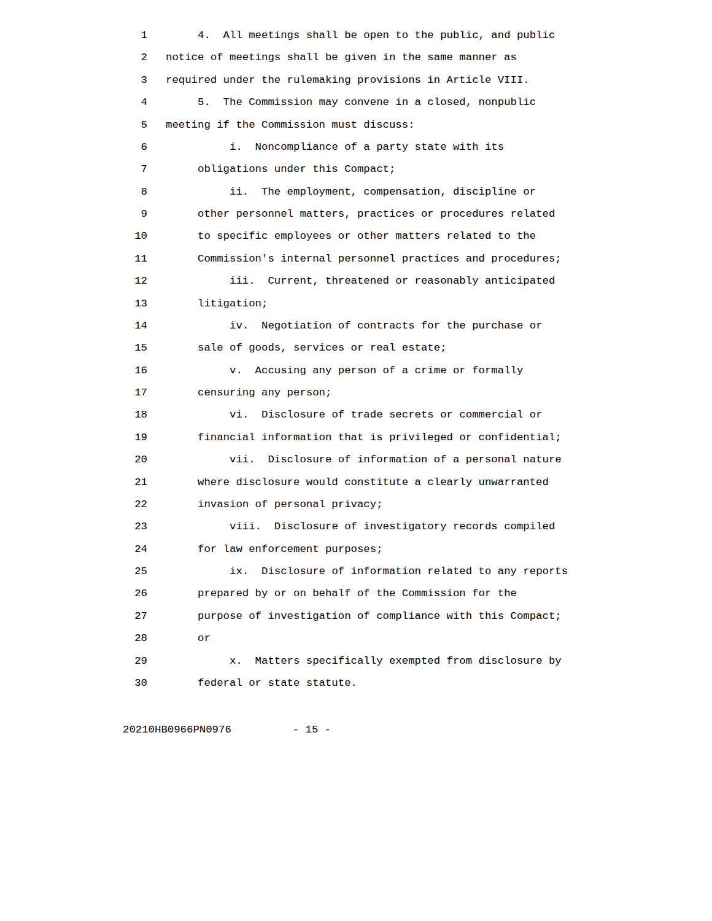4. All meetings shall be open to the public, and public
notice of meetings shall be given in the same manner as
required under the rulemaking provisions in Article VIII.
5. The Commission may convene in a closed, nonpublic
meeting if the Commission must discuss:
i. Noncompliance of a party state with its
obligations under this Compact;
ii. The employment, compensation, discipline or
other personnel matters, practices or procedures related
to specific employees or other matters related to the
Commission's internal personnel practices and procedures;
iii. Current, threatened or reasonably anticipated
litigation;
iv. Negotiation of contracts for the purchase or
sale of goods, services or real estate;
v. Accusing any person of a crime or formally
censuring any person;
vi. Disclosure of trade secrets or commercial or
financial information that is privileged or confidential;
vii. Disclosure of information of a personal nature
where disclosure would constitute a clearly unwarranted
invasion of personal privacy;
viii. Disclosure of investigatory records compiled
for law enforcement purposes;
ix. Disclosure of information related to any reports
prepared by or on behalf of the Commission for the
purpose of investigation of compliance with this Compact;
or
x. Matters specifically exempted from disclosure by
federal or state statute.
20210HB0966PN0976 - 15 -